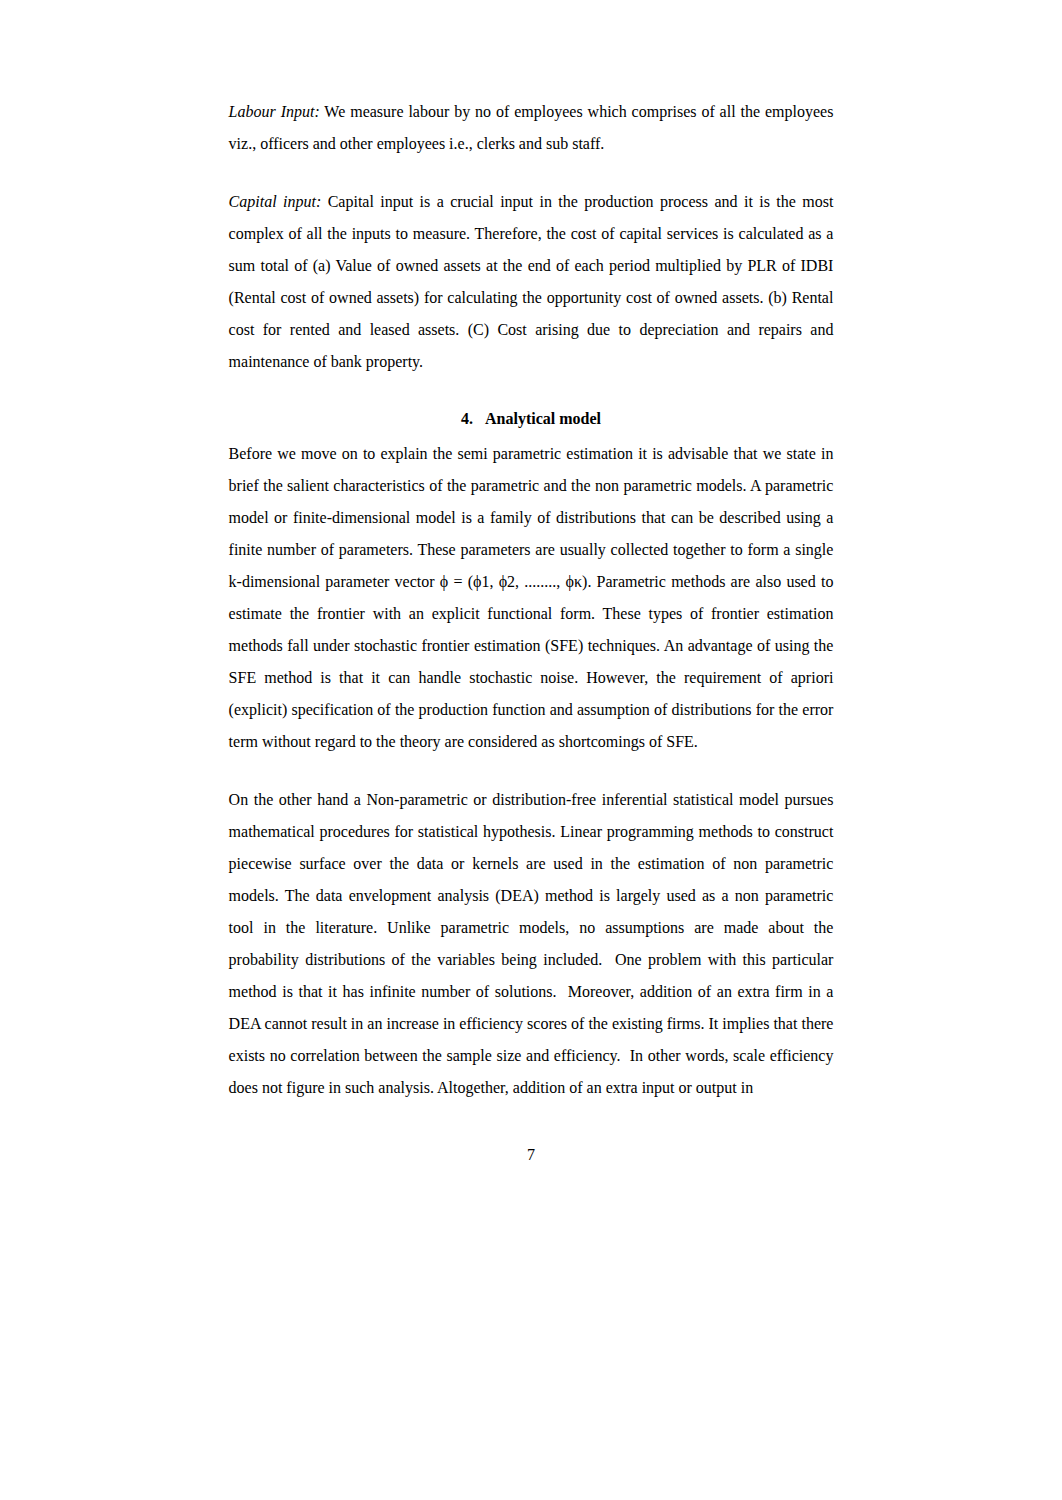Labour Input: We measure labour by no of employees which comprises of all the employees viz., officers and other employees i.e., clerks and sub staff.
Capital input: Capital input is a crucial input in the production process and it is the most complex of all the inputs to measure. Therefore, the cost of capital services is calculated as a sum total of (a) Value of owned assets at the end of each period multiplied by PLR of IDBI (Rental cost of owned assets) for calculating the opportunity cost of owned assets. (b) Rental cost for rented and leased assets. (C) Cost arising due to depreciation and repairs and maintenance of bank property.
4. Analytical model
Before we move on to explain the semi parametric estimation it is advisable that we state in brief the salient characteristics of the parametric and the non parametric models. A parametric model or finite-dimensional model is a family of distributions that can be described using a finite number of parameters. These parameters are usually collected together to form a single k-dimensional parameter vector ϕ = (ϕ1, ϕ2, ........, ϕκ). Parametric methods are also used to estimate the frontier with an explicit functional form. These types of frontier estimation methods fall under stochastic frontier estimation (SFE) techniques. An advantage of using the SFE method is that it can handle stochastic noise. However, the requirement of apriori (explicit) specification of the production function and assumption of distributions for the error term without regard to the theory are considered as shortcomings of SFE.
On the other hand a Non-parametric or distribution-free inferential statistical model pursues mathematical procedures for statistical hypothesis. Linear programming methods to construct piecewise surface over the data or kernels are used in the estimation of non parametric models. The data envelopment analysis (DEA) method is largely used as a non parametric tool in the literature. Unlike parametric models, no assumptions are made about the probability distributions of the variables being included. One problem with this particular method is that it has infinite number of solutions. Moreover, addition of an extra firm in a DEA cannot result in an increase in efficiency scores of the existing firms. It implies that there exists no correlation between the sample size and efficiency. In other words, scale efficiency does not figure in such analysis. Altogether, addition of an extra input or output in
7